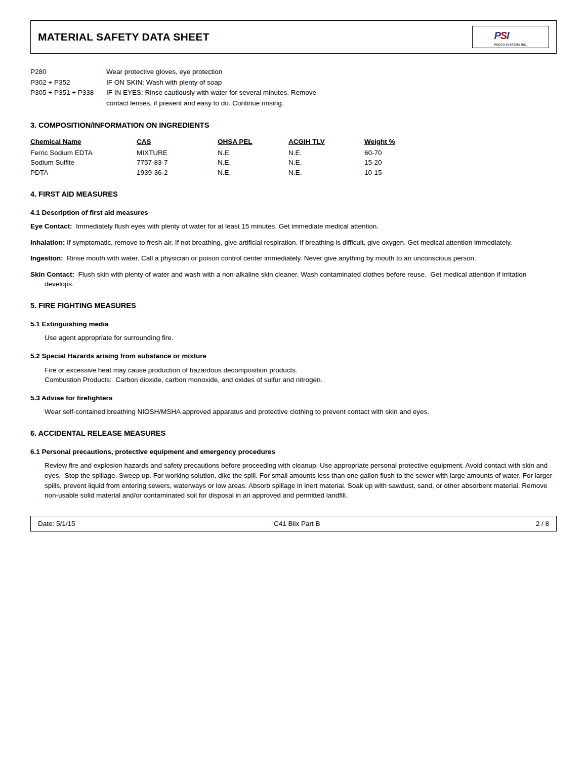MATERIAL SAFETY DATA SHEET
PSIPHOTO SYSTEMS INC.
P280 Wear protective gloves, eye protection
P302 + P352 IF ON SKIN: Wash with plenty of soap
P305 + P351 + P338 IF IN EYES: Rinse cautiously with water for several minutes. Remove
contact lenses, if present and easy to do. Continue rinsing.
3. COMPOSITION/INFORMATION ON INGREDIENTS
| Chemical Name | CAS | OHSA PEL | ACGIH TLV | Weight % |
| --- | --- | --- | --- | --- |
| Ferric Sodium EDTA | MIXTURE | N.E. | N.E. | 60-70 |
| Sodium Sulfite | 7757-83-7 | N.E. | N.E. | 15-20 |
| PDTA | 1939-36-2 | N.E. | N.E. | 10-15 |
4. FIRST AID MEASURES
4.1 Description of first aid measures
Eye Contact: Immediately flush eyes with plenty of water for at least 15 minutes. Get immediate medical attention.
Inhalation: If symptomatic, remove to fresh air. If not breathing, give artificial respiration. If breathing is difficult, give oxygen. Get medical attention immediately.
Ingestion: Rinse mouth with water. Call a physician or poison control center immediately. Never give anything by mouth to an unconscious person.
Skin Contact: Flush skin with plenty of water and wash with a non-alkaline skin cleaner. Wash contaminated clothes before reuse. Get medical attention if irritation develops.
5. FIRE FIGHTING MEASURES
5.1 Extinguishing media
Use agent appropriate for surrounding fire.
5.2 Special Hazards arising from substance or mixture
Fire or excessive heat may cause production of hazardous decomposition products.
Combustion Products: Carbon dioxide, carbon monoxide, and oxides of sulfur and nitrogen.
5.3 Advise for firefighters
Wear self-contained breathing NIOSH/MSHA approved apparatus and protective clothing to prevent contact with skin and eyes.
6. ACCIDENTAL RELEASE MEASURES
6.1 Personal precautions, protective equipment and emergency procedures
Review fire and explosion hazards and safety precautions before proceeding with cleanup. Use appropriate personal protective equipment. Avoid contact with skin and eyes. Stop the spillage. Sweep up. For working solution, dike the spill. For small amounts less than one gallon flush to the sewer with large amounts of water. For larger spills, prevent liquid from entering sewers, waterways or low areas. Absorb spillage in inert material. Soak up with sawdust, sand, or other absorbent material. Remove non-usable solid material and/or contaminated soil for disposal in an approved and permitted landfill.
Date: 5/1/15
C41 Blix Part B
2 / 8